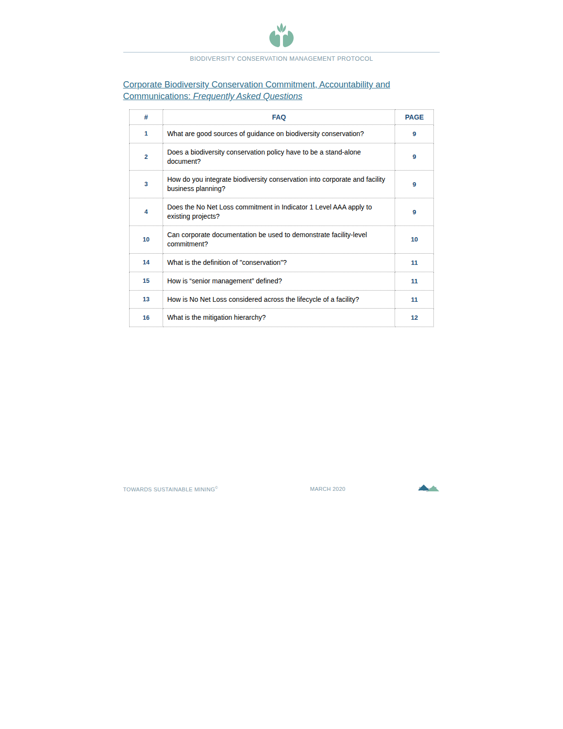BIODIVERSITY CONSERVATION MANAGEMENT PROTOCOL
Corporate Biodiversity Conservation Commitment, Accountability and Communications: Frequently Asked Questions
| # | FAQ | PAGE |
| --- | --- | --- |
| 1 | What are good sources of guidance on biodiversity conservation? | 9 |
| 2 | Does a biodiversity conservation policy have to be a stand-alone document? | 9 |
| 3 | How do you integrate biodiversity conservation into corporate and facility business planning? | 9 |
| 4 | Does the No Net Loss commitment in Indicator 1 Level AAA apply to existing projects? | 9 |
| 10 | Can corporate documentation be used to demonstrate facility-level commitment? | 10 |
| 14 | What is the definition of "conservation"? | 11 |
| 15 | How is “senior management” defined? | 11 |
| 13 | How is No Net Loss considered across the lifecycle of a facility? | 11 |
| 16 | What is the mitigation hierarchy? | 12 |
TOWARDS SUSTAINABLE MINING©
MARCH 2020
Page 4